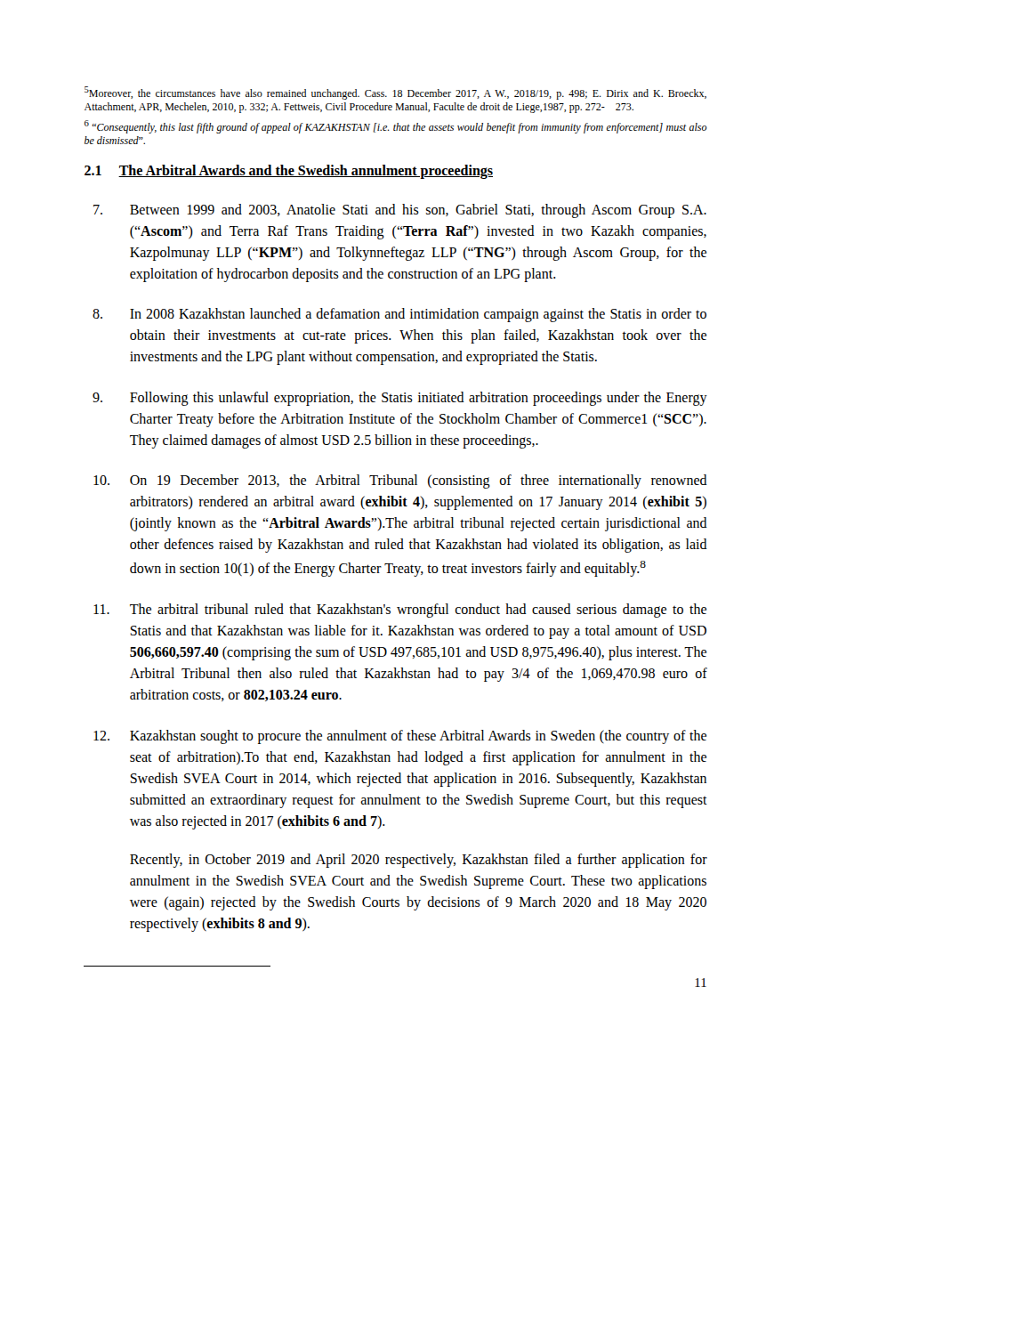5Moreover, the circumstances have also remained unchanged. Cass. 18 December 2017, A W., 2018/19, p. 498; E. Dirix and K. Broeckx, Attachment, APR, Mechelen, 2010, p. 332; A. Fettweis, Civil Procedure Manual, Faculte de droit de Liege,1987, pp. 272- 273.
6 “Consequently, this last fifth ground of appeal of KAZAKHSTAN [i.e. that the assets would benefit from immunity from enforcement] must also be dismissed”.
2.1 The Arbitral Awards and the Swedish annulment proceedings
Between 1999 and 2003, Anatolie Stati and his son, Gabriel Stati, through Ascom Group S.A. (“Ascom”) and Terra Raf Trans Traiding (“Terra Raf”) invested in two Kazakh companies, Kazpolmunay LLP (“KPM”) and Tolkynneftegaz LLP (“TNG”) through Ascom Group, for the exploitation of hydrocarbon deposits and the construction of an LPG plant.
In 2008 Kazakhstan launched a defamation and intimidation campaign against the Statis in order to obtain their investments at cut-rate prices. When this plan failed, Kazakhstan took over the investments and the LPG plant without compensation, and expropriated the Statis.
Following this unlawful expropriation, the Statis initiated arbitration proceedings under the Energy Charter Treaty before the Arbitration Institute of the Stockholm Chamber of Commerce1 (“SCC”). They claimed damages of almost USD 2.5 billion in these proceedings,.
On 19 December 2013, the Arbitral Tribunal (consisting of three internationally renowned arbitrators) rendered an arbitral award (exhibit 4), supplemented on 17 January 2014 (exhibit 5) (jointly known as the “Arbitral Awards”).The arbitral tribunal rejected certain jurisdictional and other defences raised by Kazakhstan and ruled that Kazakhstan had violated its obligation, as laid down in section 10(1) of the Energy Charter Treaty, to treat investors fairly and equitably.8
The arbitral tribunal ruled that Kazakhstan's wrongful conduct had caused serious damage to the Statis and that Kazakhstan was liable for it. Kazakhstan was ordered to pay a total amount of USD 506,660,597.40 (comprising the sum of USD 497,685,101 and USD 8,975,496.40), plus interest. The Arbitral Tribunal then also ruled that Kazakhstan had to pay 3/4 of the 1,069,470.98 euro of arbitration costs, or 802,103.24 euro.
Kazakhstan sought to procure the annulment of these Arbitral Awards in Sweden (the country of the seat of arbitration).To that end, Kazakhstan had lodged a first application for annulment in the Swedish SVEA Court in 2014, which rejected that application in 2016. Subsequently, Kazakhstan submitted an extraordinary request for annulment to the Swedish Supreme Court, but this request was also rejected in 2017 (exhibits 6 and 7).
Recently, in October 2019 and April 2020 respectively, Kazakhstan filed a further application for annulment in the Swedish SVEA Court and the Swedish Supreme Court. These two applications were (again) rejected by the Swedish Courts by decisions of 9 March 2020 and 18 May 2020 respectively (exhibits 8 and 9).
11